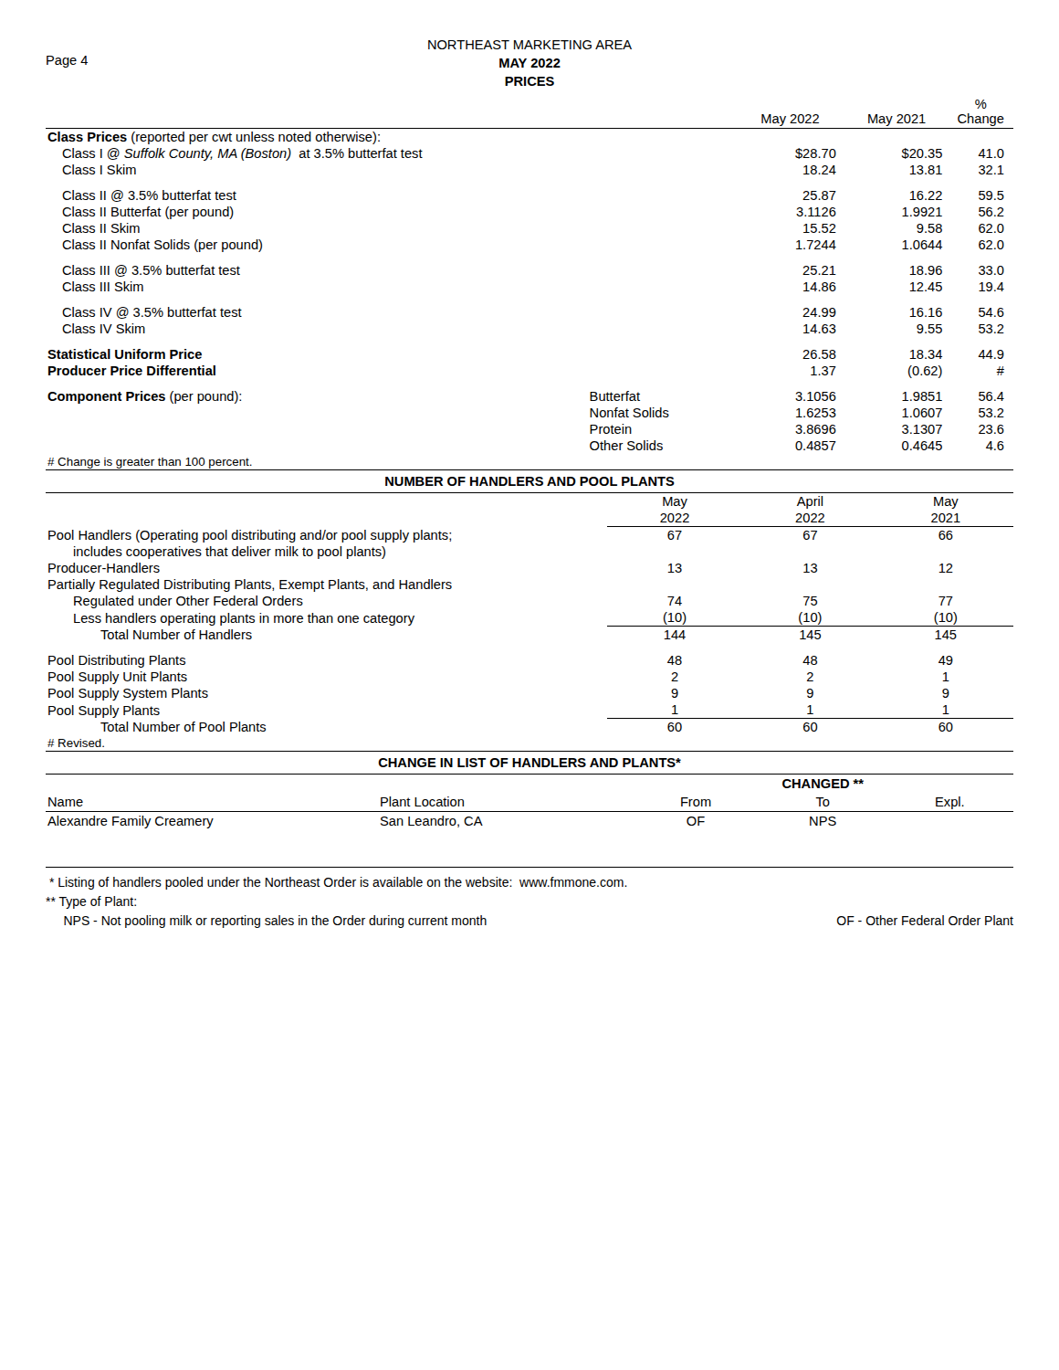Page 4
NORTHEAST MARKETING AREA
MAY 2022
PRICES
| | | May 2022 | May 2021 | % Change |
| Class Prices (reported per cwt unless noted otherwise): | | | |
| Class I @ Suffolk County, MA (Boston) at 3.5% butterfat test | $28.70 | $20.35 | 41.0 |
| Class I Skim | 18.24 | 13.81 | 32.1 |
| Class II @ 3.5% butterfat test | 25.87 | 16.22 | 59.5 |
| Class II Butterfat (per pound) | 3.1126 | 1.9921 | 56.2 |
| Class II Skim | 15.52 | 9.58 | 62.0 |
| Class II Nonfat Solids (per pound) | 1.7244 | 1.0644 | 62.0 |
| Class III @ 3.5% butterfat test | 25.21 | 18.96 | 33.0 |
| Class III Skim | 14.86 | 12.45 | 19.4 |
| Class IV @ 3.5% butterfat test | 24.99 | 16.16 | 54.6 |
| Class IV Skim | 14.63 | 9.55 | 53.2 |
| Statistical Uniform Price | 26.58 | 18.34 | 44.9 |
| Producer Price Differential | 1.37 | (0.62) | # |
| Component Prices (per pound): | Butterfat | 3.1056 | 1.9851 | 56.4 |
| | Nonfat Solids | 1.6253 | 1.0607 | 53.2 |
| | Protein | 3.8696 | 3.1307 | 23.6 |
| | Other Solids | 0.4857 | 0.4645 | 4.6 |
| # Change is greater than 100 percent. |
NUMBER OF HANDLERS AND POOL PLANTS
| | May | April | May |
| | 2022 | 2022 | 2021 |
| Pool Handlers (Operating pool distributing and/or pool supply plants; | 67 | 67 | 66 |
| includes cooperatives that deliver milk to pool plants) | | | |
| Producer-Handlers | 13 | 13 | 12 |
| Partially Regulated Distributing Plants, Exempt Plants, and Handlers | | | |
| Regulated under Other Federal Orders | 74 | 75 | 77 |
| Less handlers operating plants in more than one category | (10) | (10) | (10) |
| Total Number of Handlers | 144 | 145 | 145 |
| Pool Distributing Plants | 48 | 48 | 49 |
| Pool Supply Unit Plants | 2 | 2 | 1 |
| Pool Supply System Plants | 9 | 9 | 9 |
| Pool Supply Plants | 1 | 1 | 1 |
| Total Number of Pool Plants | 60 | 60 | 60 |
| # Revised. |
CHANGE IN LIST OF HANDLERS AND PLANTS*
| | | CHANGED ** |
| Name | Plant Location | From | To | Expl. |
| Alexandre Family Creamery | San Leandro, CA | OF | NPS | |
* Listing of handlers pooled under the Northeast Order is available on the website: www.fmmone.com.
** Type of Plant:
NPS - Not pooling milk or reporting sales in the Order during current month OF - Other Federal Order Plant